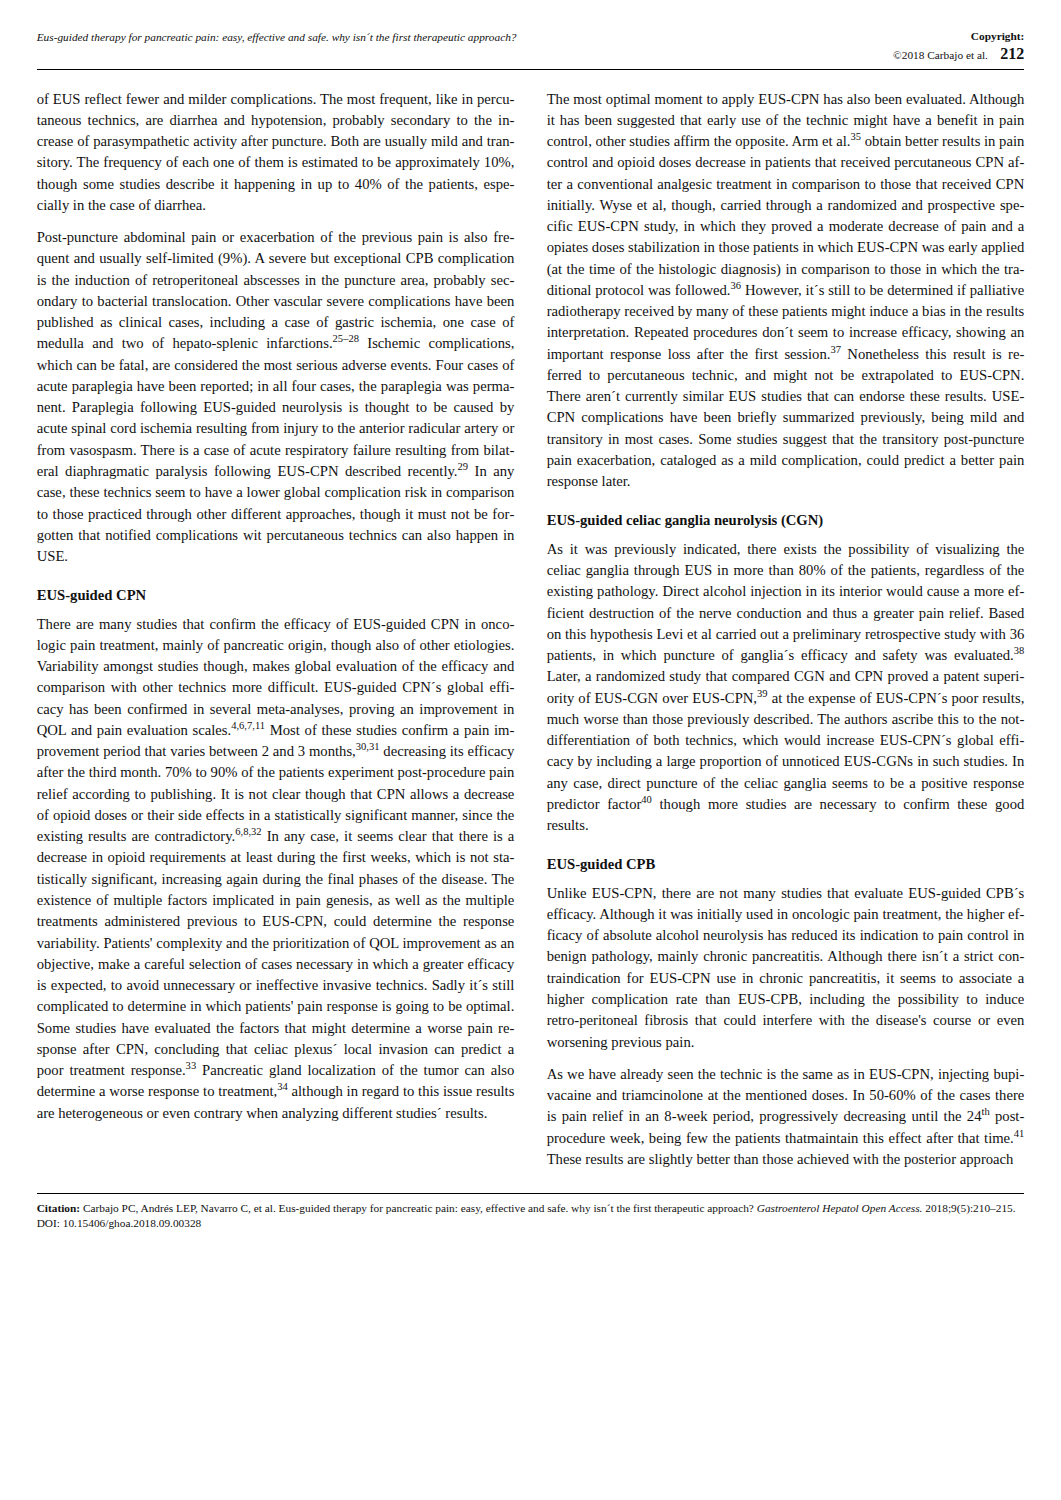Eus-guided therapy for pancreatic pain: easy, effective and safe. why isn´t the first therapeutic approach?
Copyright:
©2018 Carbajo et al. 212
of EUS reflect fewer and milder complications. The most frequent, like in percutaneous technics, are diarrhea and hypotension, probably secondary to the increase of parasympathetic activity after puncture. Both are usually mild and transitory. The frequency of each one of them is estimated to be approximately 10%, though some studies describe it happening in up to 40% of the patients, especially in the case of diarrhea.
Post-puncture abdominal pain or exacerbation of the previous pain is also frequent and usually self-limited (9%). A severe but exceptional CPB complication is the induction of retroperitoneal abscesses in the puncture area, probably secondary to bacterial translocation. Other vascular severe complications have been published as clinical cases, including a case of gastric ischemia, one case of medulla and two of hepato-splenic infarctions.25–28 Ischemic complications, which can be fatal, are considered the most serious adverse events. Four cases of acute paraplegia have been reported; in all four cases, the paraplegia was permanent. Paraplegia following EUS-guided neurolysis is thought to be caused by acute spinal cord ischemia resulting from injury to the anterior radicular artery or from vasospasm. There is a case of acute respiratory failure resulting from bilateral diaphragmatic paralysis following EUS-CPN described recently.29 In any case, these technics seem to have a lower global complication risk in comparison to those practiced through other different approaches, though it must not be forgotten that notified complications wit percutaneous technics can also happen in USE.
EUS-guided CPN
There are many studies that confirm the efficacy of EUS-guided CPN in oncologic pain treatment, mainly of pancreatic origin, though also of other etiologies. Variability amongst studies though, makes global evaluation of the efficacy and comparison with other technics more difficult. EUS-guided CPN´s global efficacy has been confirmed in several meta-analyses, proving an improvement in QOL and pain evaluation scales.4,6,7,11 Most of these studies confirm a pain improvement period that varies between 2 and 3 months,30,31 decreasing its efficacy after the third month. 70% to 90% of the patients experiment post-procedure pain relief according to publishing. It is not clear though that CPN allows a decrease of opioid doses or their side effects in a statistically significant manner, since the existing results are contradictory.6,8,32 In any case, it seems clear that there is a decrease in opioid requirements at least during the first weeks, which is not statistically significant, increasing again during the final phases of the disease. The existence of multiple factors implicated in pain genesis, as well as the multiple treatments administered previous to EUS-CPN, could determine the response variability. Patients' complexity and the prioritization of QOL improvement as an objective, make a careful selection of cases necessary in which a greater efficacy is expected, to avoid unnecessary or ineffective invasive technics. Sadly it´s still complicated to determine in which patients' pain response is going to be optimal. Some studies have evaluated the factors that might determine a worse pain response after CPN, concluding that celiac plexus´ local invasion can predict a poor treatment response.33 Pancreatic gland localization of the tumor can also determine a worse response to treatment,34 although in regard to this issue results are heterogeneous or even contrary when analyzing different studies´ results.
The most optimal moment to apply EUS-CPN has also been evaluated. Although it has been suggested that early use of the technic might have a benefit in pain control, other studies affirm the opposite. Arm et al.35 obtain better results in pain control and opioid doses decrease in patients that received percutaneous CPN after a conventional analgesic treatment in comparison to those that received CPN initially. Wyse et al, though, carried through a randomized and prospective specific EUS-CPN study, in which they proved a moderate decrease of pain and a opiates doses stabilization in those patients in which EUS-CPN was early applied (at the time of the histologic diagnosis) in comparison to those in which the traditional protocol was followed.36 However, it´s still to be determined if palliative radiotherapy received by many of these patients might induce a bias in the results interpretation. Repeated procedures don´t seem to increase efficacy, showing an important response loss after the first session.37 Nonetheless this result is referred to percutaneous technic, and might not be extrapolated to EUS-CPN. There aren´t currently similar EUS studies that can endorse these results. USE-CPN complications have been briefly summarized previously, being mild and transitory in most cases. Some studies suggest that the transitory post-puncture pain exacerbation, cataloged as a mild complication, could predict a better pain response later.
EUS-guided celiac ganglia neurolysis (CGN)
As it was previously indicated, there exists the possibility of visualizing the celiac ganglia through EUS in more than 80% of the patients, regardless of the existing pathology. Direct alcohol injection in its interior would cause a more efficient destruction of the nerve conduction and thus a greater pain relief. Based on this hypothesis Levi et al carried out a preliminary retrospective study with 36 patients, in which puncture of ganglia´s efficacy and safety was evaluated.38 Later, a randomized study that compared CGN and CPN proved a patent superiority of EUS-CGN over EUS-CPN,39 at the expense of EUS-CPN´s poor results, much worse than those previously described. The authors ascribe this to the not-differentiation of both technics, which would increase EUS-CPN´s global efficacy by including a large proportion of unnoticed EUS-CGNs in such studies. In any case, direct puncture of the celiac ganglia seems to be a positive response predictor factor40 though more studies are necessary to confirm these good results.
EUS-guided CPB
Unlike EUS-CPN, there are not many studies that evaluate EUS-guided CPB´s efficacy. Although it was initially used in oncologic pain treatment, the higher efficacy of absolute alcohol neurolysis has reduced its indication to pain control in benign pathology, mainly chronic pancreatitis. Although there isn´t a strict contraindication for EUS-CPN use in chronic pancreatitis, it seems to associate a higher complication rate than EUS-CPB, including the possibility to induce retro-peritoneal fibrosis that could interfere with the disease's course or even worsening previous pain.
As we have already seen the technic is the same as in EUS-CPN, injecting bupivacaine and triamcinolone at the mentioned doses. In 50-60% of the cases there is pain relief in an 8-week period, progressively decreasing until the 24th post-procedure week, being few the patients thatmaintain this effect after that time.41 These results are slightly better than those achieved with the posterior approach
Citation: Carbajo PC, Andrés LEP, Navarro C, et al. Eus-guided therapy for pancreatic pain: easy, effective and safe. why isn´t the first therapeutic approach? Gastroenterol Hepatol Open Access. 2018;9(5):210–215. DOI: 10.15406/ghoa.2018.09.00328